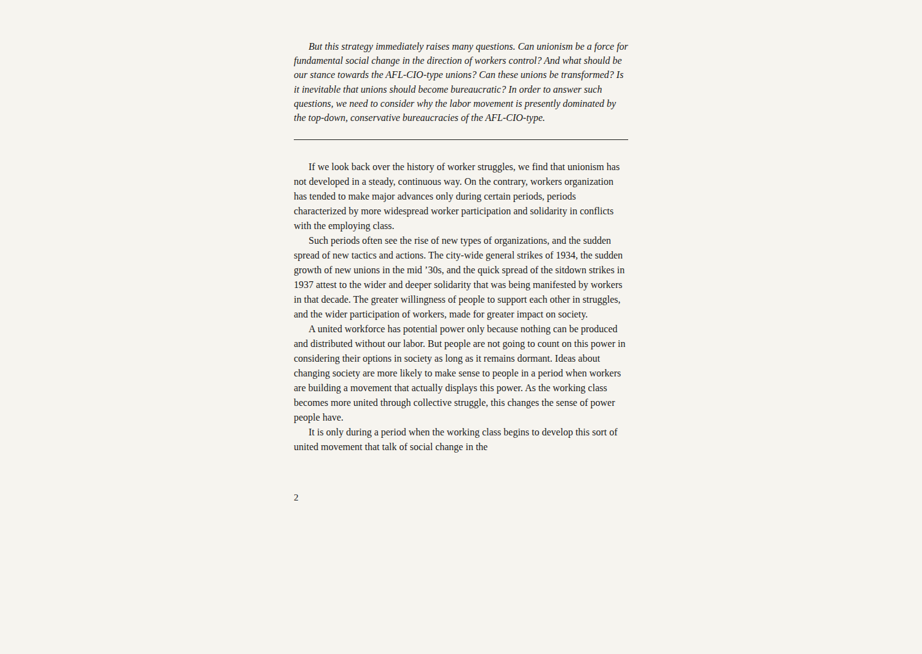But this strategy immediately raises many questions. Can unionism be a force for fundamental social change in the direction of workers control? And what should be our stance towards the AFL-CIO-type unions? Can these unions be transformed? Is it inevitable that unions should become bureaucratic? In order to answer such questions, we need to consider why the labor movement is presently dominated by the top-down, conservative bureaucracies of the AFL-CIO-type.
If we look back over the history of worker struggles, we find that unionism has not developed in a steady, continuous way. On the contrary, workers organization has tended to make major advances only during certain periods, periods characterized by more widespread worker participation and solidarity in conflicts with the employing class.
Such periods often see the rise of new types of organizations, and the sudden spread of new tactics and actions. The city-wide general strikes of 1934, the sudden growth of new unions in the mid ’30s, and the quick spread of the sitdown strikes in 1937 attest to the wider and deeper solidarity that was being manifested by workers in that decade. The greater willingness of people to support each other in struggles, and the wider participation of workers, made for greater impact on society.
A united workforce has potential power only because nothing can be produced and distributed without our labor. But people are not going to count on this power in considering their options in society as long as it remains dormant. Ideas about changing society are more likely to make sense to people in a period when workers are building a movement that actually displays this power. As the working class becomes more united through collective struggle, this changes the sense of power people have.
It is only during a period when the working class begins to develop this sort of united movement that talk of social change in the
2